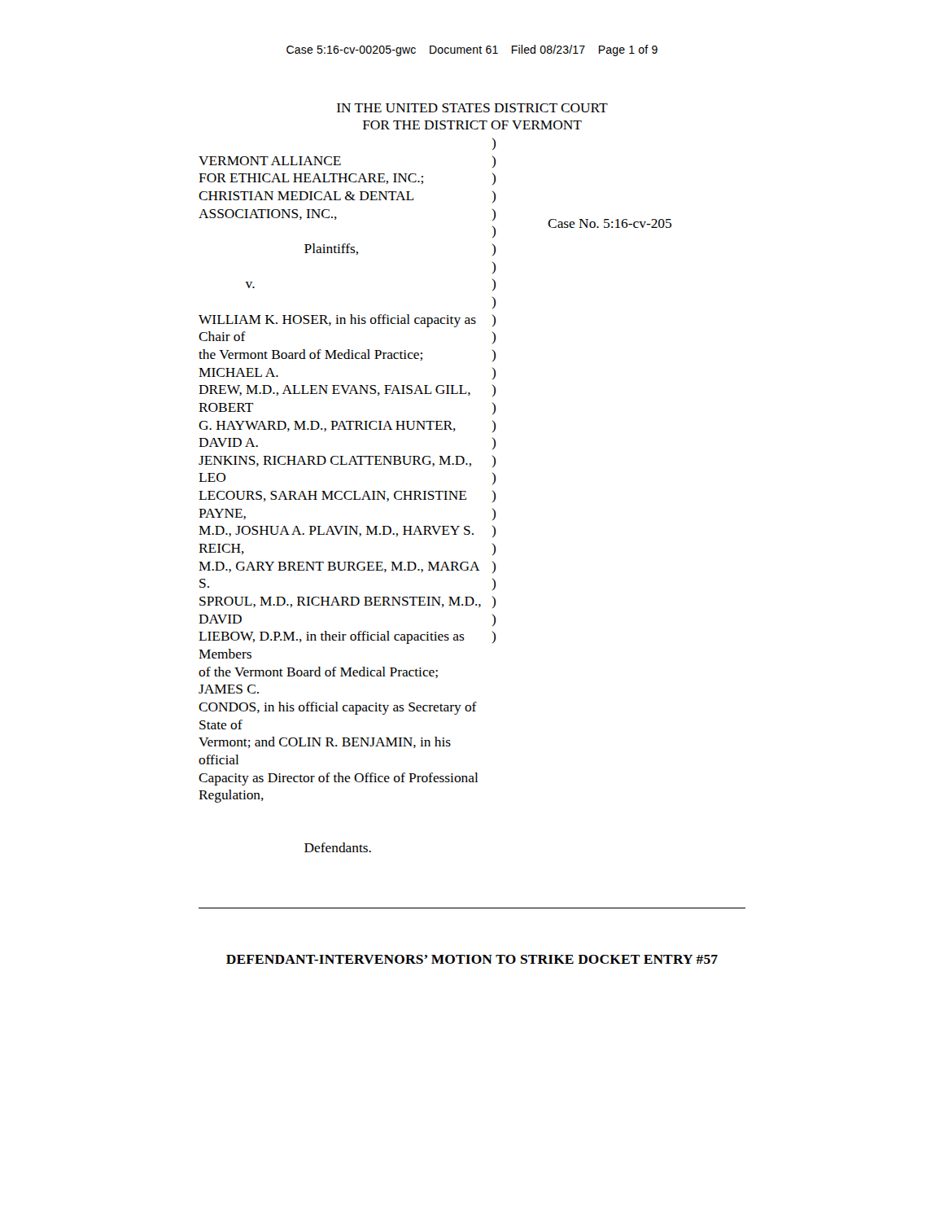Case 5:16-cv-00205-gwc Document 61 Filed 08/23/17 Page 1 of 9
IN THE UNITED STATES DISTRICT COURT
FOR THE DISTRICT OF VERMONT
| VERMONT ALLIANCE FOR ETHICAL HEALTHCARE, INC.; CHRISTIAN MEDICAL & DENTAL ASSOCIATIONS, INC., Plaintiffs, v. WILLIAM K. HOSER, in his official capacity as Chair of the Vermont Board of Medical Practice; MICHAEL A. DREW, M.D., ALLEN EVANS, FAISAL GILL, ROBERT G. HAYWARD, M.D., PATRICIA HUNTER, DAVID A. JENKINS, RICHARD CLATTENBURG, M.D., LEO LECOURS, SARAH MCCLAIN, CHRISTINE PAYNE, M.D., JOSHUA A. PLAVIN, M.D., HARVEY S. REICH, M.D., GARY BRENT BURGEE, M.D., MARGA S. SPROUL, M.D., RICHARD BERNSTEIN, M.D., DAVID LIEBOW, D.P.M., in their official capacities as Members of the Vermont Board of Medical Practice; JAMES C. CONDOS, in his official capacity as Secretary of State of Vermont; and COLIN R. BENJAMIN, in his official Capacity as Director of the Office of Professional Regulation, Defendants. | ) ) ) ) ) ) ) ) ) ) ) ) ) ) ) ) ) ) ) ) ) ) ) ) ) ) ) ) ) | Case No. 5:16-cv-205 |
DEFENDANT-INTERVENORS’ MOTION TO STRIKE DOCKET ENTRY #57